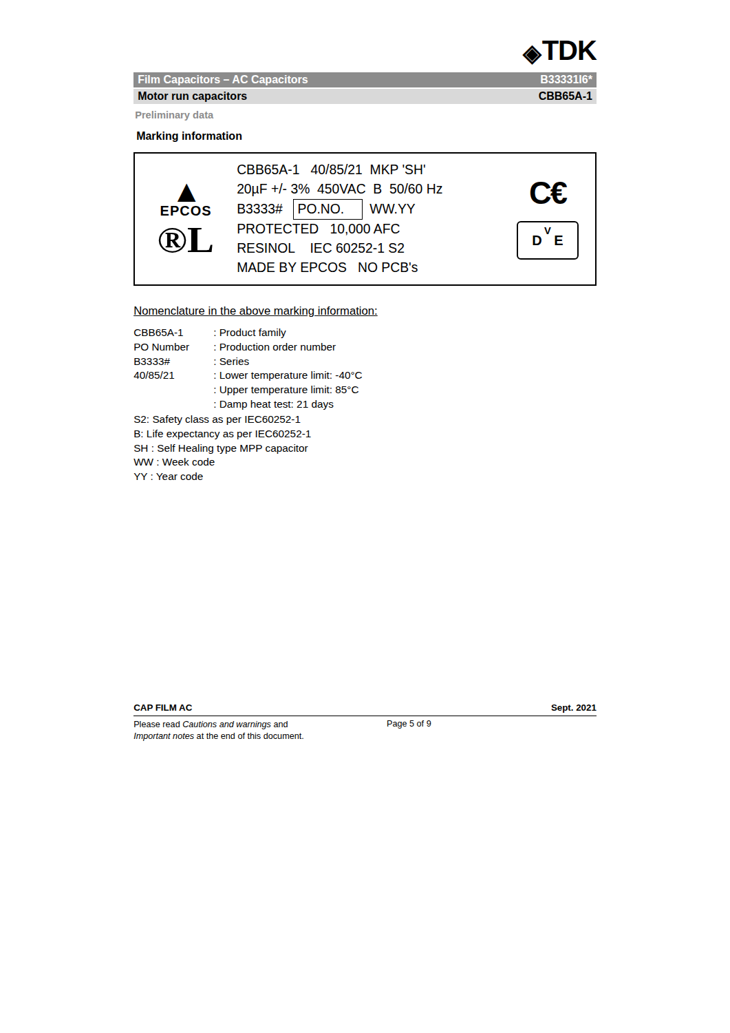◈TDK
Film Capacitors – AC Capacitors B33331I6*
Motor run capacitors CBB65A-1
Preliminary data
Marking information
▲
EPCOS
®L
CBB65A-1 40/85/21 MKP 'SH' 20µF +/- 3% 450VAC B 50/60 Hz B3333# PO.NO. WW.YY PROTECTED 10,000 AFC RESINOL IEC 60252-1 S2 MADE BY EPCOS NO PCB's
C€
V D E
Nomenclature in the above marking information:
| CBB65A-1 | : Product family |
| PO Number | : Production order number |
| B3333# | : Series |
| 40/85/21 | : Lower temperature limit: -40°C |
| | : Upper temperature limit: 85°C |
| | : Damp heat test: 21 days |
S2: Safety class as per IEC60252-1
B: Life expectancy as per IEC60252-1
SH : Self Healing type MPP capacitor
WW : Week code
YY : Year code
CAP FILM AC Sept. 2021
Please read Cautions and warnings and
Important notes at the end of this document.
Page 5 of 9